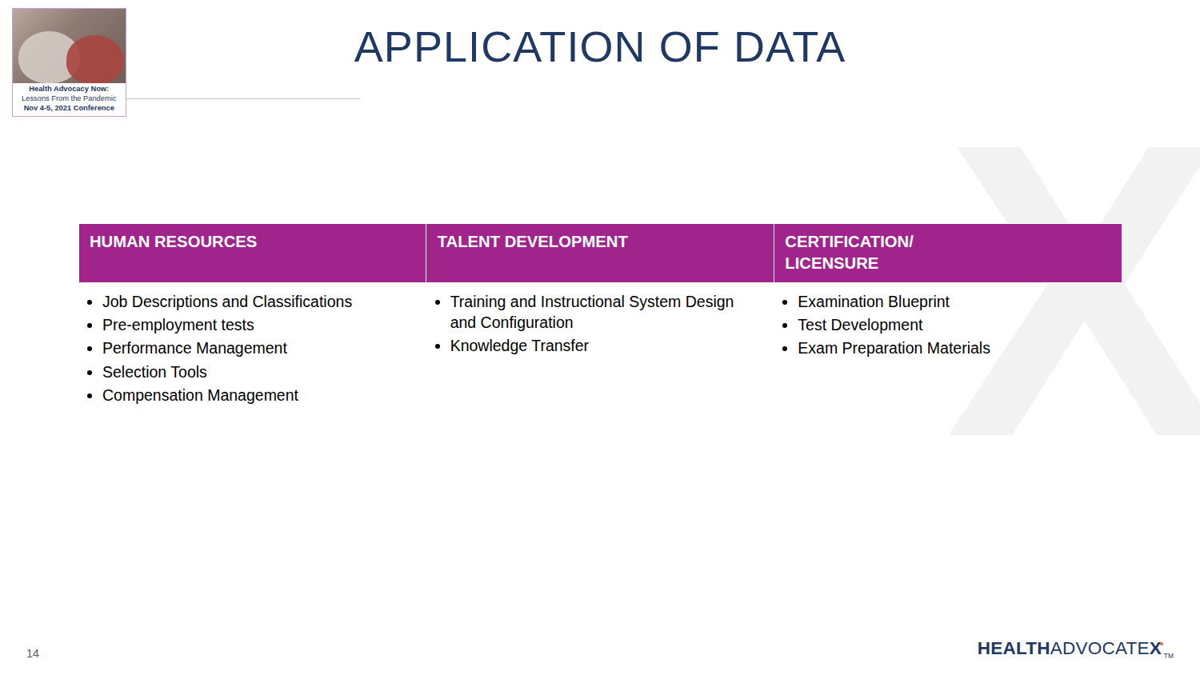X
Health Advocacy Now:
Lessons From the Pandemic
Nov 4-5, 2021 Conference
APPLICATION OF DATA
| HUMAN RESOURCES | TALENT DEVELOPMENT | CERTIFICATION/ LICENSURE |
| --- | --- | --- |
| Job Descriptions and Classifications Pre-employment tests Performance Management Selection Tools Compensation Management | Training and Instructional System Design and Configuration Knowledge Transfer | Examination Blueprint Test Development Exam Preparation Materials |
14
HEALTHADVOCATE X•TM